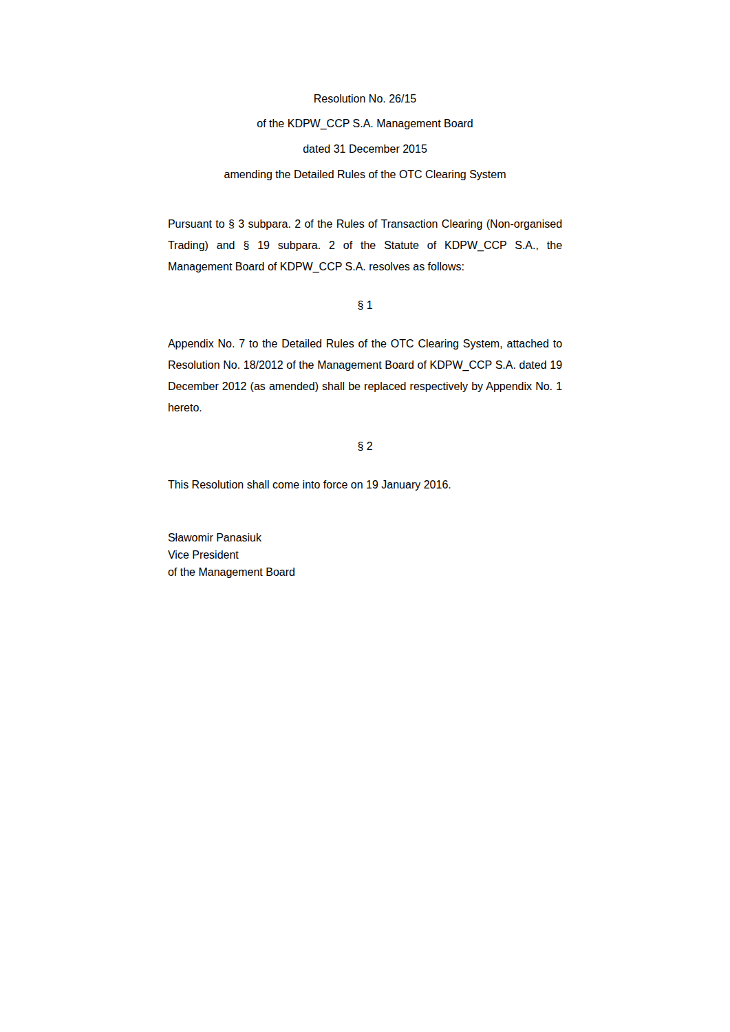Resolution No. 26/15
of the KDPW_CCP S.A. Management Board
dated 31 December 2015
amending the Detailed Rules of the OTC Clearing System
Pursuant to § 3 subpara. 2 of the Rules of Transaction Clearing (Non-organised Trading) and § 19 subpara. 2 of the Statute of KDPW_CCP S.A., the Management Board of KDPW_CCP S.A. resolves as follows:
§ 1
Appendix No. 7 to the Detailed Rules of the OTC Clearing System, attached to Resolution No. 18/2012 of the Management Board of KDPW_CCP S.A. dated 19 December 2012 (as amended) shall be replaced respectively by Appendix No. 1 hereto.
§ 2
This Resolution shall come into force on 19 January 2016.
Sławomir Panasiuk
Vice President
of the Management Board